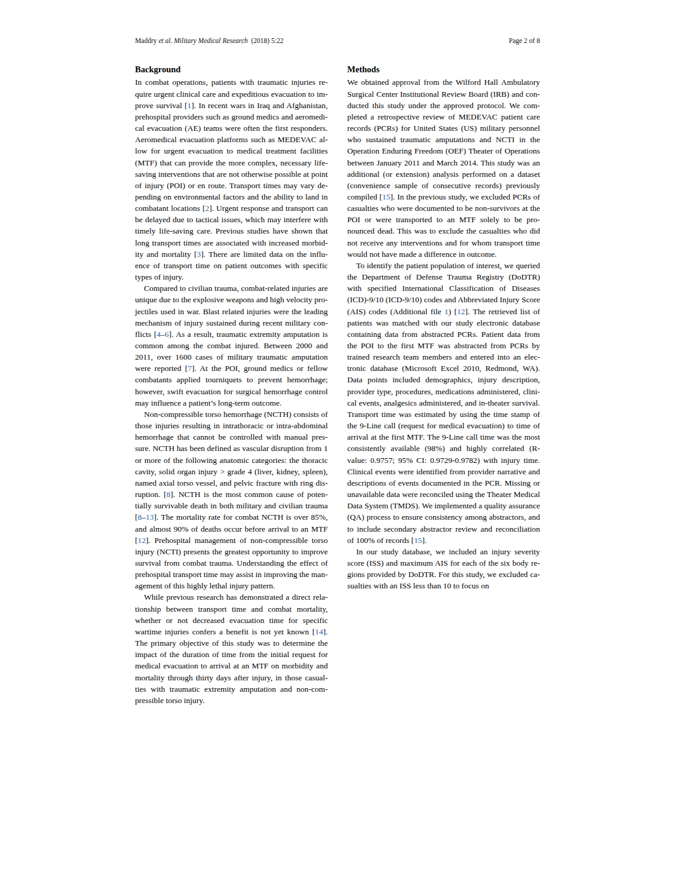Maddry et al. Military Medical Research (2018) 5:22
Page 2 of 8
Background
In combat operations, patients with traumatic injuries require urgent clinical care and expeditious evacuation to improve survival [1]. In recent wars in Iraq and Afghanistan, prehospital providers such as ground medics and aeromedical evacuation (AE) teams were often the first responders. Aeromedical evacuation platforms such as MEDEVAC allow for urgent evacuation to medical treatment facilities (MTF) that can provide the more complex, necessary lifesaving interventions that are not otherwise possible at point of injury (POI) or en route. Transport times may vary depending on environmental factors and the ability to land in combatant locations [2]. Urgent response and transport can be delayed due to tactical issues, which may interfere with timely life-saving care. Previous studies have shown that long transport times are associated with increased morbidity and mortality [3]. There are limited data on the influence of transport time on patient outcomes with specific types of injury.
Compared to civilian trauma, combat-related injuries are unique due to the explosive weapons and high velocity projectiles used in war. Blast related injuries were the leading mechanism of injury sustained during recent military conflicts [4–6]. As a result, traumatic extremity amputation is common among the combat injured. Between 2000 and 2011, over 1600 cases of military traumatic amputation were reported [7]. At the POI, ground medics or fellow combatants applied tourniquets to prevent hemorrhage; however, swift evacuation for surgical hemorrhage control may influence a patient’s long-term outcome.
Non-compressible torso hemorrhage (NCTH) consists of those injuries resulting in intrathoracic or intra-abdominal hemorrhage that cannot be controlled with manual pressure. NCTH has been defined as vascular disruption from 1 or more of the following anatomic categories: the thoracic cavity, solid organ injury > grade 4 (liver, kidney, spleen), named axial torso vessel, and pelvic fracture with ring disruption. [8]. NCTH is the most common cause of potentially survivable death in both military and civilian trauma [8–13]. The mortality rate for combat NCTH is over 85%, and almost 90% of deaths occur before arrival to an MTF [12]. Prehospital management of non-compressible torso injury (NCTI) presents the greatest opportunity to improve survival from combat trauma. Understanding the effect of prehospital transport time may assist in improving the management of this highly lethal injury pattern.
While previous research has demonstrated a direct relationship between transport time and combat mortality, whether or not decreased evacuation time for specific wartime injuries confers a benefit is not yet known [14]. The primary objective of this study was to determine the impact of the duration of time from the initial request for medical evacuation to arrival at an MTF on morbidity and mortality through thirty days after injury, in those casualties with traumatic extremity amputation and non-compressible torso injury.
Methods
We obtained approval from the Wilford Hall Ambulatory Surgical Center Institutional Review Board (IRB) and conducted this study under the approved protocol. We completed a retrospective review of MEDEVAC patient care records (PCRs) for United States (US) military personnel who sustained traumatic amputations and NCTI in the Operation Enduring Freedom (OEF) Theater of Operations between January 2011 and March 2014. This study was an additional (or extension) analysis performed on a dataset (convenience sample of consecutive records) previously compiled [15]. In the previous study, we excluded PCRs of casualties who were documented to be non-survivors at the POI or were transported to an MTF solely to be pronounced dead. This was to exclude the casualties who did not receive any interventions and for whom transport time would not have made a difference in outcome.
To identify the patient population of interest, we queried the Department of Defense Trauma Registry (DoDTR) with specified International Classification of Diseases (ICD)-9/10 (ICD-9/10) codes and Abbreviated Injury Score (AIS) codes (Additional file 1) [12]. The retrieved list of patients was matched with our study electronic database containing data from abstracted PCRs. Patient data from the POI to the first MTF was abstracted from PCRs by trained research team members and entered into an electronic database (Microsoft Excel 2010, Redmond, WA). Data points included demographics, injury description, provider type, procedures, medications administered, clinical events, analgesics administered, and in-theater survival. Transport time was estimated by using the time stamp of the 9-Line call (request for medical evacuation) to time of arrival at the first MTF. The 9-Line call time was the most consistently available (98%) and highly correlated (R-value: 0.9757; 95% CI: 0.9729-0.9782) with injury time. Clinical events were identified from provider narrative and descriptions of events documented in the PCR. Missing or unavailable data were reconciled using the Theater Medical Data System (TMDS). We implemented a quality assurance (QA) process to ensure consistency among abstractors, and to include secondary abstractor review and reconciliation of 100% of records [15].
In our study database, we included an injury severity score (ISS) and maximum AIS for each of the six body regions provided by DoDTR. For this study, we excluded casualties with an ISS less than 10 to focus on